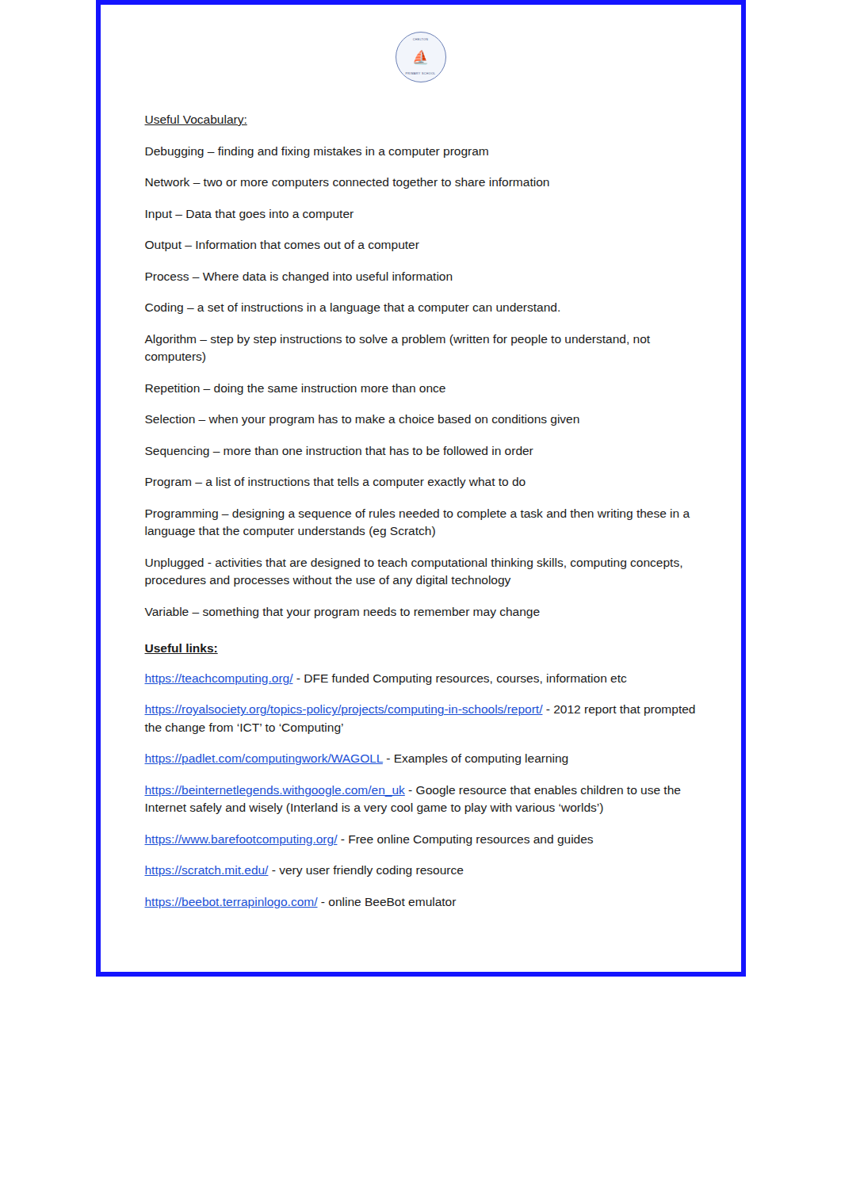CHELTON
⛵
PRIMARY SCHOOL
Useful Vocabulary:
Debugging – finding and fixing mistakes in a computer program
Network – two or more computers connected together to share information
Input – Data that goes into a computer
Output – Information that comes out of a computer
Process – Where data is changed into useful information
Coding – a set of instructions in a language that a computer can understand.
Algorithm – step by step instructions to solve a problem (written for people to understand, not computers)
Repetition – doing the same instruction more than once
Selection – when your program has to make a choice based on conditions given
Sequencing – more than one instruction that has to be followed in order
Program – a list of instructions that tells a computer exactly what to do
Programming – designing a sequence of rules needed to complete a task and then writing these in a language that the computer understands (eg Scratch)
Unplugged - activities that are designed to teach computational thinking skills, computing concepts, procedures and processes without the use of any digital technology
Variable – something that your program needs to remember may change
Useful links:
https://teachcomputing.org/ - DFE funded Computing resources, courses, information etc
https://royalsociety.org/topics-policy/projects/computing-in-schools/report/ - 2012 report that prompted the change from ‘ICT’ to ‘Computing’
https://padlet.com/computingwork/WAGOLL - Examples of computing learning
https://beinternetlegends.withgoogle.com/en_uk - Google resource that enables children to use the Internet safely and wisely (Interland is a very cool game to play with various ‘worlds’)
https://www.barefootcomputing.org/ - Free online Computing resources and guides
https://scratch.mit.edu/ - very user friendly coding resource
https://beebot.terrapinlogo.com/ - online BeeBot emulator